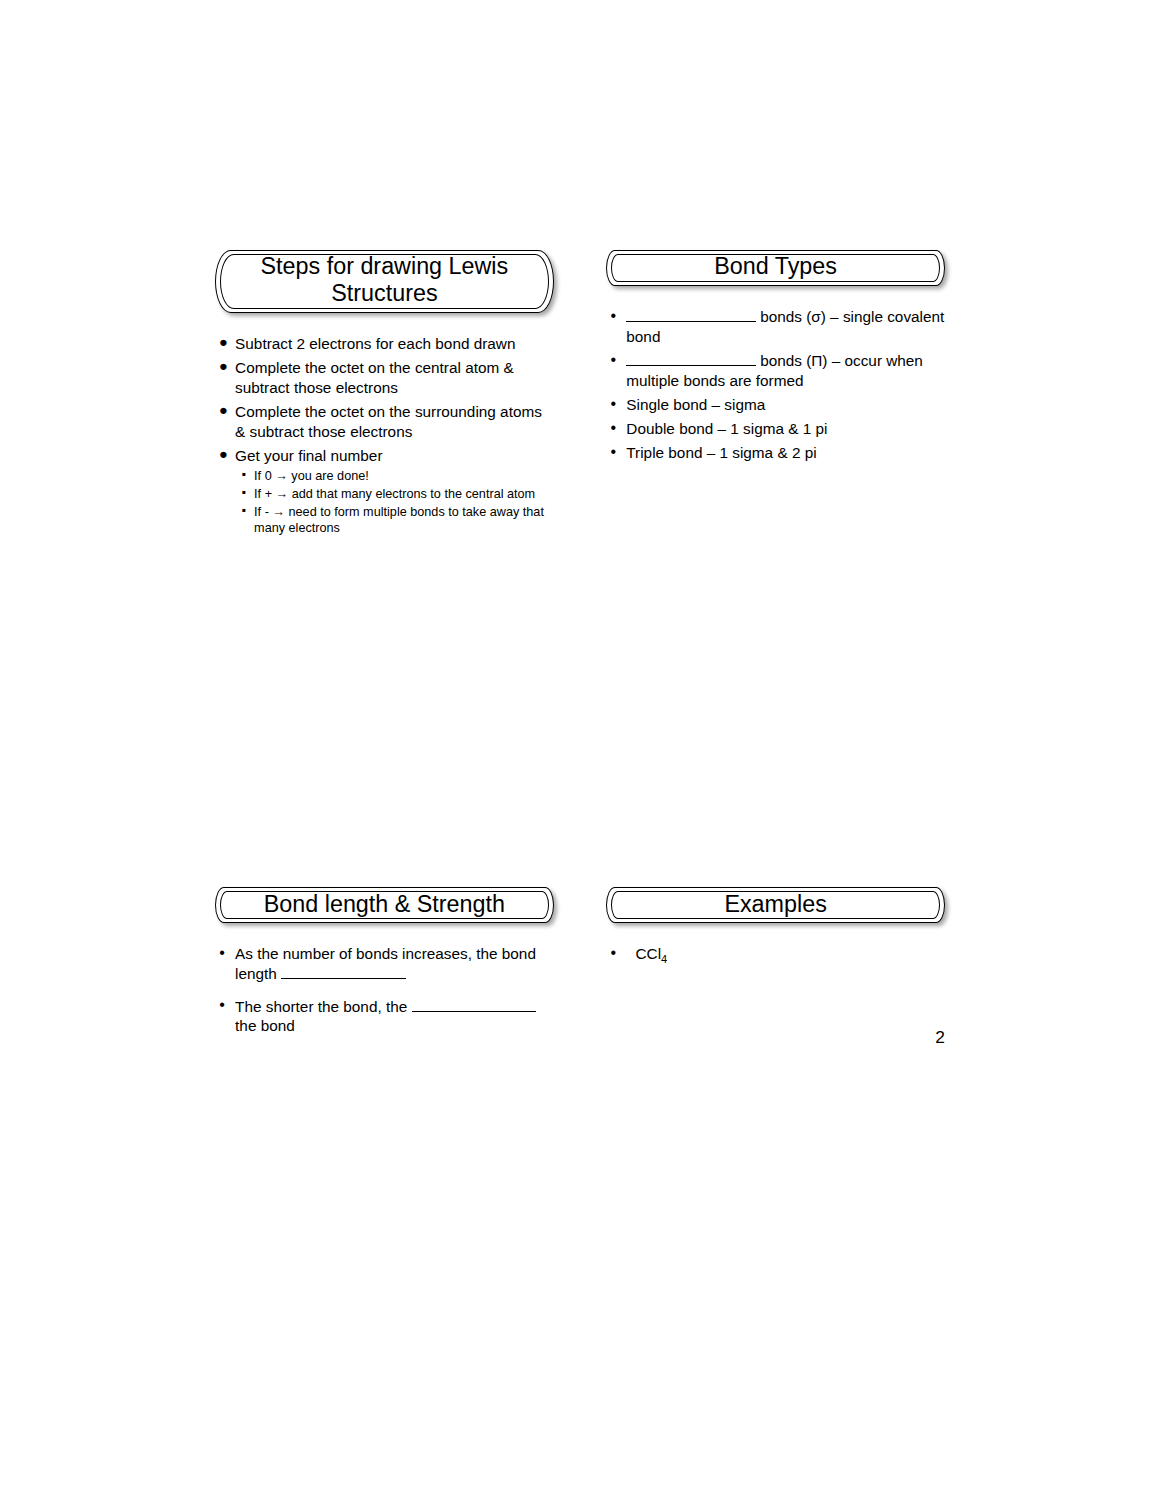Steps for drawing Lewis
Structures
Subtract 2 electrons for each bond drawn
Complete the octet on the central atom & subtract those electrons
Complete the octet on the surrounding atoms & subtract those electrons
Get your final number
If 0 → you are done!
If + → add that many electrons to the central atom
If - → need to form multiple bonds to take away that many electrons
Bond Types
bonds (σ) – single covalent bond
bonds (Π) – occur when multiple bonds are formed
Single bond – sigma
Double bond – 1 sigma & 1 pi
Triple bond – 1 sigma & 2 pi
Bond length & Strength
As the number of bonds increases, the bond length
The shorter the bond, the the bond
Examples
CCl4
2